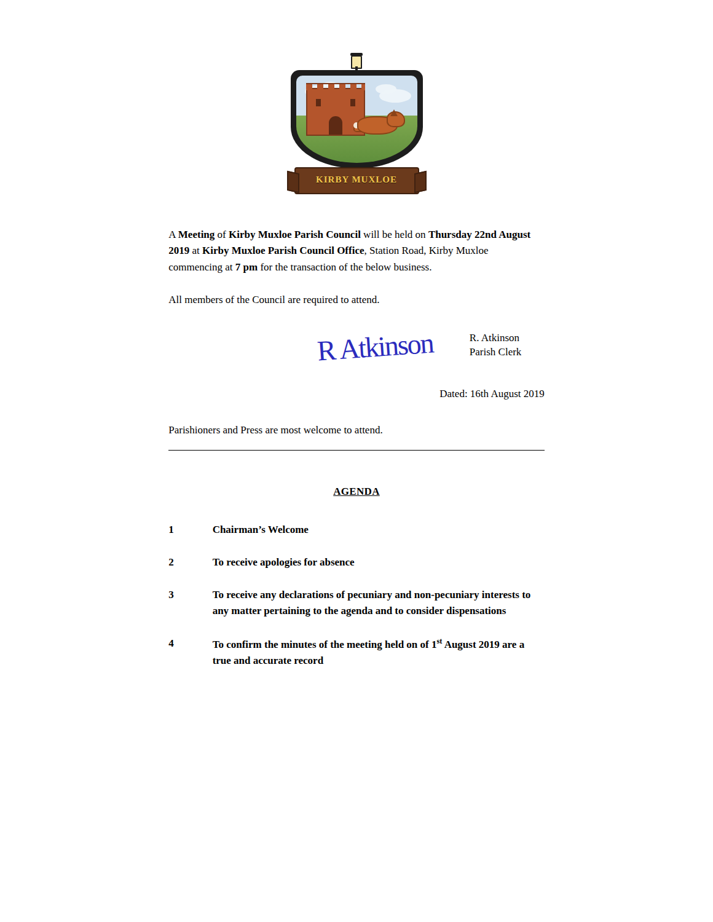KIRBY MUXLOE
A Meeting of Kirby Muxloe Parish Council will be held on Thursday 22nd August 2019 at Kirby Muxloe Parish Council Office, Station Road, Kirby Muxloe commencing at 7 pm for the transaction of the below business.
All members of the Council are required to attend.
R Atkinson
R. Atkinson
Parish Clerk
Dated: 16th August 2019
Parishioners and Press are most welcome to attend.
AGENDA
1 Chairman’s Welcome
2 To receive apologies for absence
3 To receive any declarations of pecuniary and non-pecuniary interests to any matter pertaining to the agenda and to consider dispensations
4 To confirm the minutes of the meeting held on of 1st August 2019 are a true and accurate record